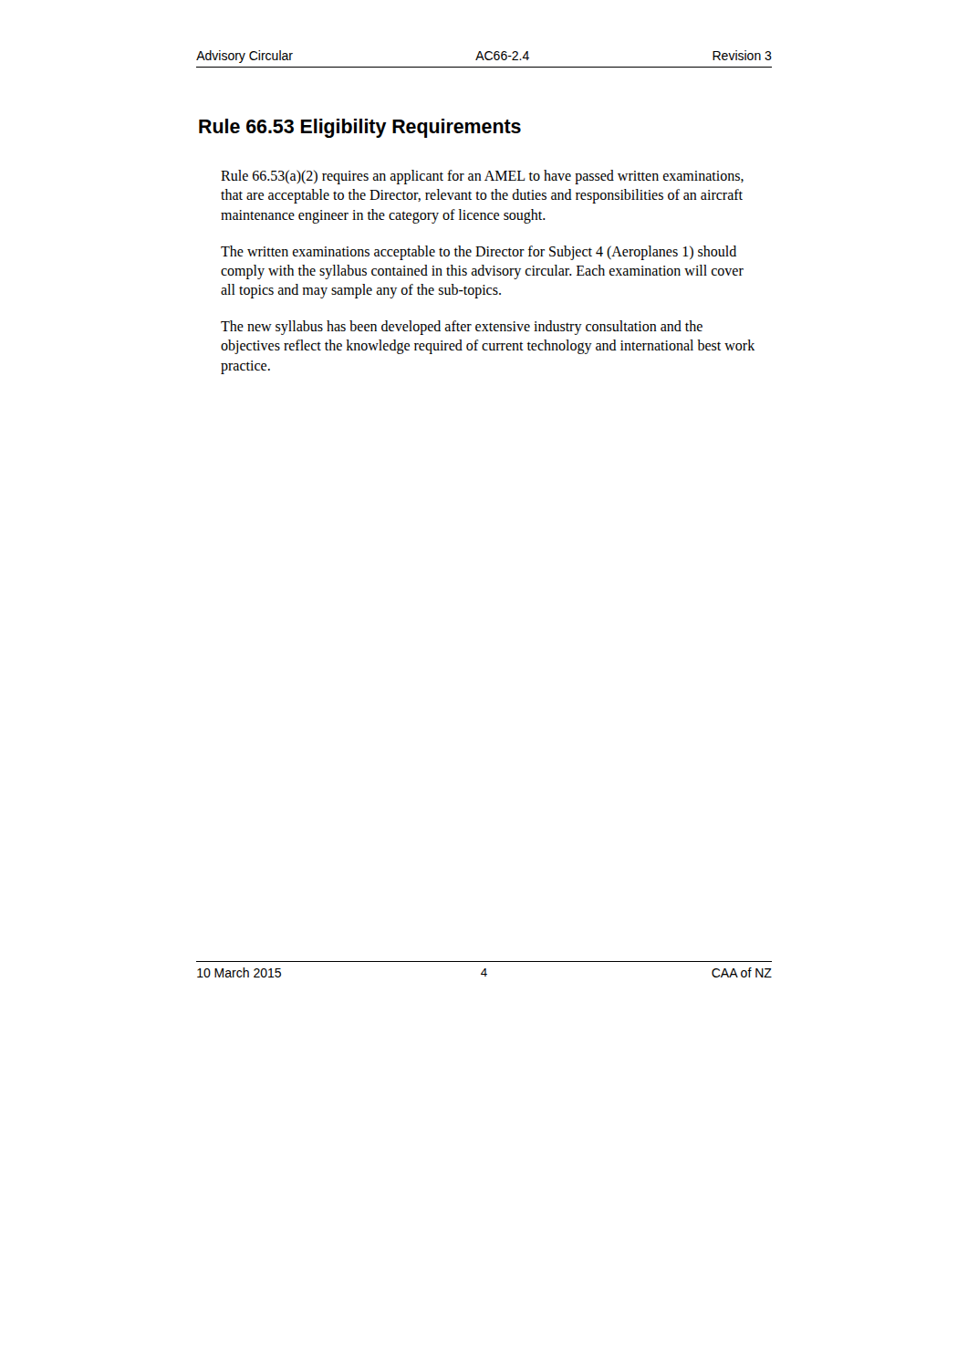Advisory Circular
AC66-2.4
Revision 3
Rule 66.53 Eligibility Requirements
Rule 66.53(a)(2) requires an applicant for an AMEL to have passed written examinations, that are acceptable to the Director, relevant to the duties and responsibilities of an aircraft maintenance engineer in the category of licence sought.
The written examinations acceptable to the Director for Subject 4 (Aeroplanes 1) should comply with the syllabus contained in this advisory circular. Each examination will cover all topics and may sample any of the sub-topics.
The new syllabus has been developed after extensive industry consultation and the objectives reflect the knowledge required of current technology and international best work practice.
10 March 2015
4
CAA of NZ